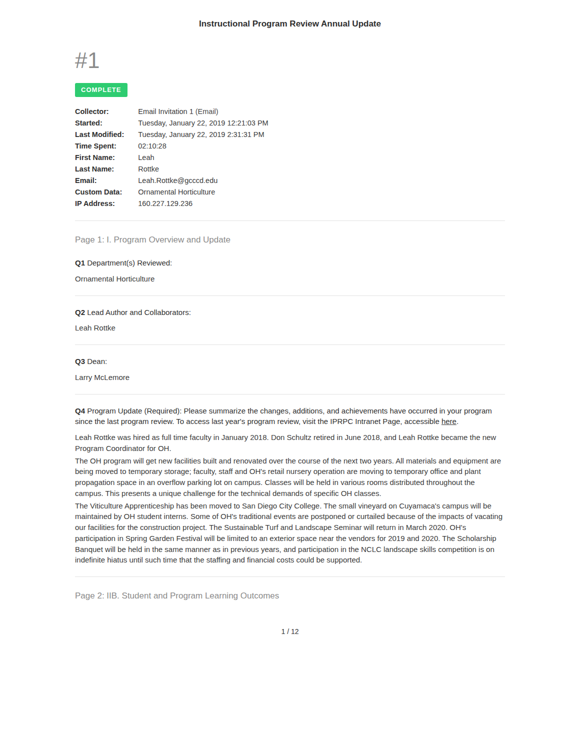Instructional Program Review Annual Update
#1
Complete
| Collector: | Email Invitation 1 (Email) |
| Started: | Tuesday, January 22, 2019 12:21:03 PM |
| Last Modified: | Tuesday, January 22, 2019 2:31:31 PM |
| Time Spent: | 02:10:28 |
| First Name: | Leah |
| Last Name: | Rottke |
| Email: | Leah.Rottke@gcccd.edu |
| Custom Data: | Ornamental Horticulture |
| IP Address: | 160.227.129.236 |
Page 1: I. Program Overview and Update
Q1 Department(s) Reviewed:
Ornamental Horticulture
Q2 Lead Author and Collaborators:
Leah Rottke
Q3 Dean:
Larry McLemore
Q4 Program Update (Required): Please summarize the changes, additions, and achievements have occurred in your program since the last program review. To access last year's program review, visit the IPRPC Intranet Page, accessible here.
Leah Rottke was hired as full time faculty in January 2018. Don Schultz retired in June 2018, and Leah Rottke became the new Program Coordinator for OH.
The OH program will get new facilities built and renovated over the course of the next two years. All materials and equipment are being moved to temporary storage; faculty, staff and OH's retail nursery operation are moving to temporary office and plant propagation space in an overflow parking lot on campus. Classes will be held in various rooms distributed throughout the campus. This presents a unique challenge for the technical demands of specific OH classes.
The Viticulture Apprenticeship has been moved to San Diego City College. The small vineyard on Cuyamaca's campus will be maintained by OH student interns. Some of OH's traditional events are postponed or curtailed because of the impacts of vacating our facilities for the construction project. The Sustainable Turf and Landscape Seminar will return in March 2020. OH's participation in Spring Garden Festival will be limited to an exterior space near the vendors for 2019 and 2020. The Scholarship Banquet will be held in the same manner as in previous years, and participation in the NCLC landscape skills competition is on indefinite hiatus until such time that the staffing and financial costs could be supported.
Page 2: IIB. Student and Program Learning Outcomes
1 / 12